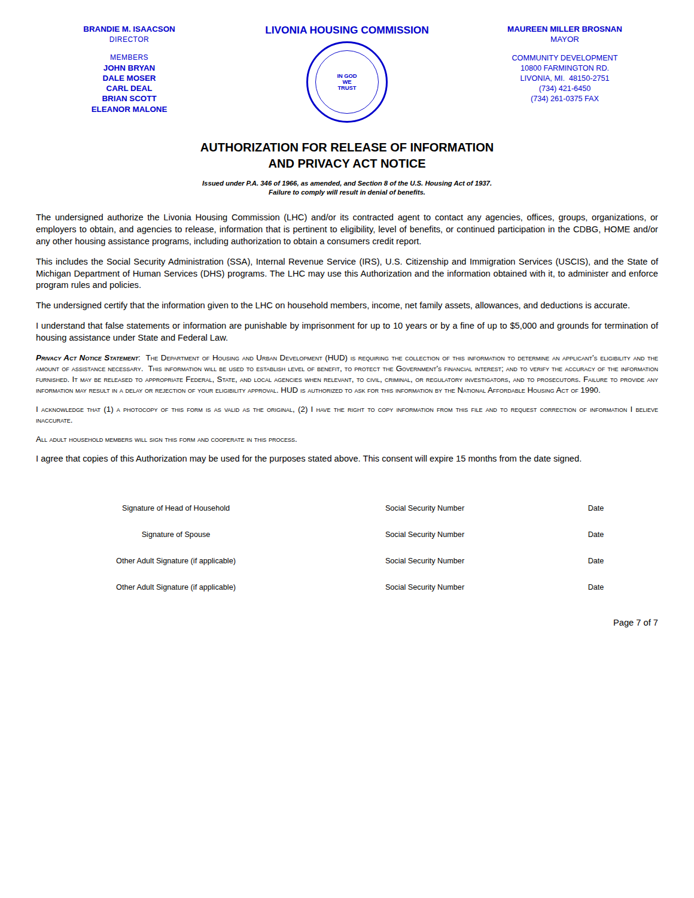BRANDIE M. ISAACSON
DIRECTOR
MEMBERS
JOHN BRYAN
DALE MOSER
CARL DEAL
BRIAN SCOTT
ELEANOR MALONE
LIVONIA HOUSING COMMISSION
IN GOD
WE
TRUST
MAUREEN MILLER BROSNAN
MAYOR
COMMUNITY DEVELOPMENT
10800 FARMINGTON RD.
LIVONIA, MI. 48150-2751
(734) 421-6450
(734) 261-0375 FAX
AUTHORIZATION FOR RELEASE OF INFORMATION
AND PRIVACY ACT NOTICE
Issued under P.A. 346 of 1966, as amended, and Section 8 of the U.S. Housing Act of 1937.
Failure to comply will result in denial of benefits.
The undersigned authorize the Livonia Housing Commission (LHC) and/or its contracted agent to contact any agencies, offices, groups, organizations, or employers to obtain, and agencies to release, information that is pertinent to eligibility, level of benefits, or continued participation in the CDBG, HOME and/or any other housing assistance programs, including authorization to obtain a consumers credit report.
This includes the Social Security Administration (SSA), Internal Revenue Service (IRS), U.S. Citizenship and Immigration Services (USCIS), and the State of Michigan Department of Human Services (DHS) programs. The LHC may use this Authorization and the information obtained with it, to administer and enforce program rules and policies.
The undersigned certify that the information given to the LHC on household members, income, net family assets, allowances, and deductions is accurate.
I understand that false statements or information are punishable by imprisonment for up to 10 years or by a fine of up to $5,000 and grounds for termination of housing assistance under State and Federal Law.
Privacy Act Notice Statement: The Department of Housing and Urban Development (HUD) is requiring the collection of this information to determine an applicant's eligibility and the amount of assistance necessary. This information will be used to establish level of benefit, to protect the Government's financial interest; and to verify the accuracy of the information furnished. It may be released to appropriate Federal, State, and local agencies when relevant, to civil, criminal, or regulatory investigators, and to prosecutors. Failure to provide any information may result in a delay or rejection of your eligibility approval. HUD is authorized to ask for this information by the National Affordable Housing Act of 1990.
I acknowledge that (1) a photocopy of this form is as valid as the original, (2) I have the right to copy information from this file and to request correction of information I believe inaccurate.
All adult household members will sign this form and cooperate in this process.
I agree that copies of this Authorization may be used for the purposes stated above. This consent will expire 15 months from the date signed.
| Signature of Head of Household | Social Security Number | Date |
| Signature of Spouse | Social Security Number | Date |
| Other Adult Signature (if applicable) | Social Security Number | Date |
| Other Adult Signature (if applicable) | Social Security Number | Date |
Page 7 of 7